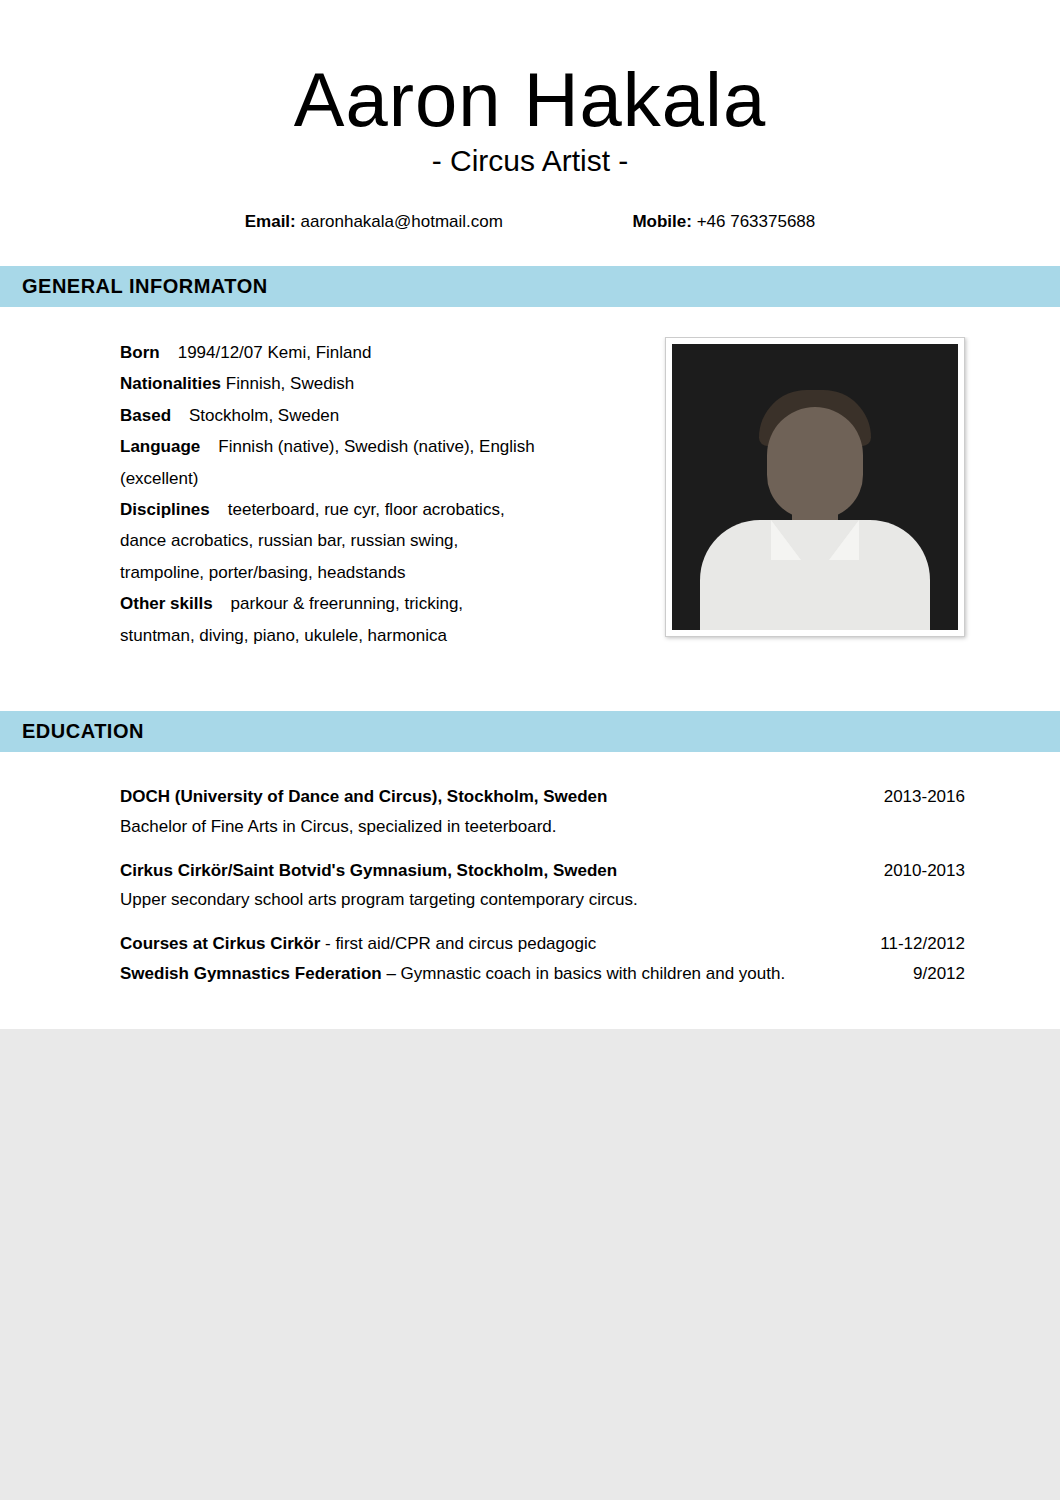Aaron Hakala
- Circus Artist -
Email: aaronhakala@hotmail.com Mobile: +46 763375688
GENERAL INFORMATON
Born 1994/12/07 Kemi, Finland
Nationalities Finnish, Swedish
Based Stockholm, Sweden
Language Finnish (native), Swedish (native), English (excellent)
Disciplines teeterboard, rue cyr, floor acrobatics, dance acrobatics, russian bar, russian swing, trampoline, porter/basing, headstands
Other skills parkour & freerunning, tricking, stuntman, diving, piano, ukulele, harmonica
EDUCATION
DOCH (University of Dance and Circus), Stockholm, Sweden
2013-2016
Bachelor of Fine Arts in Circus, specialized in teeterboard.
Cirkus Cirkör/Saint Botvid's Gymnasium, Stockholm, Sweden
2010-2013
Upper secondary school arts program targeting contemporary circus.
Courses at Cirkus Cirkör - first aid/CPR and circus pedagogic
11-12/2012
Swedish Gymnastics Federation – Gymnastic coach in basics with children and youth.
9/2012